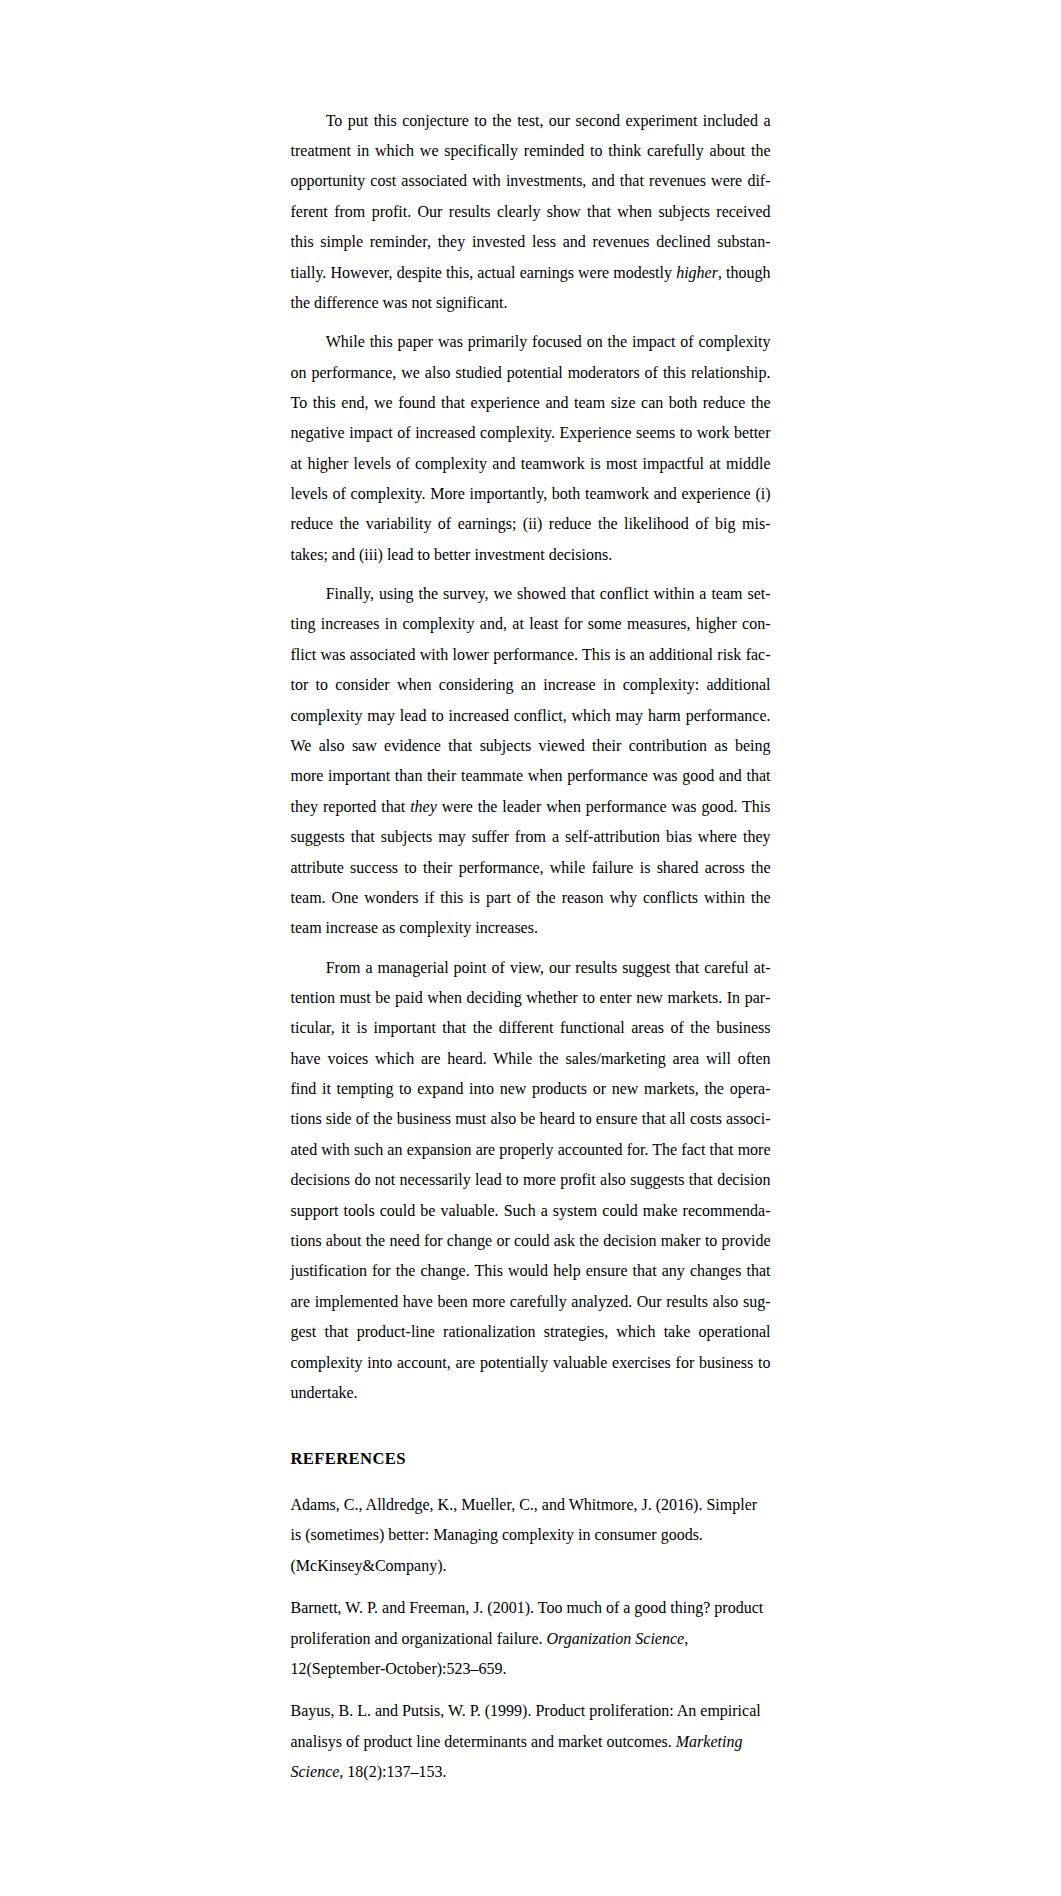To put this conjecture to the test, our second experiment included a treatment in which we specifically reminded to think carefully about the opportunity cost associated with investments, and that revenues were different from profit. Our results clearly show that when subjects received this simple reminder, they invested less and revenues declined substantially. However, despite this, actual earnings were modestly higher, though the difference was not significant.
While this paper was primarily focused on the impact of complexity on performance, we also studied potential moderators of this relationship. To this end, we found that experience and team size can both reduce the negative impact of increased complexity. Experience seems to work better at higher levels of complexity and teamwork is most impactful at middle levels of complexity. More importantly, both teamwork and experience (i) reduce the variability of earnings; (ii) reduce the likelihood of big mistakes; and (iii) lead to better investment decisions.
Finally, using the survey, we showed that conflict within a team setting increases in complexity and, at least for some measures, higher conflict was associated with lower performance. This is an additional risk factor to consider when considering an increase in complexity: additional complexity may lead to increased conflict, which may harm performance. We also saw evidence that subjects viewed their contribution as being more important than their teammate when performance was good and that they reported that they were the leader when performance was good. This suggests that subjects may suffer from a self-attribution bias where they attribute success to their performance, while failure is shared across the team. One wonders if this is part of the reason why conflicts within the team increase as complexity increases.
From a managerial point of view, our results suggest that careful attention must be paid when deciding whether to enter new markets. In particular, it is important that the different functional areas of the business have voices which are heard. While the sales/marketing area will often find it tempting to expand into new products or new markets, the operations side of the business must also be heard to ensure that all costs associated with such an expansion are properly accounted for. The fact that more decisions do not necessarily lead to more profit also suggests that decision support tools could be valuable. Such a system could make recommendations about the need for change or could ask the decision maker to provide justification for the change. This would help ensure that any changes that are implemented have been more carefully analyzed. Our results also suggest that product-line rationalization strategies, which take operational complexity into account, are potentially valuable exercises for business to undertake.
REFERENCES
Adams, C., Alldredge, K., Mueller, C., and Whitmore, J. (2016). Simpler is (sometimes) better: Managing complexity in consumer goods. (McKinsey&Company).
Barnett, W. P. and Freeman, J. (2001). Too much of a good thing? product proliferation and organizational failure. Organization Science, 12(September-October):523–659.
Bayus, B. L. and Putsis, W. P. (1999). Product proliferation: An empirical analisys of product line determinants and market outcomes. Marketing Science, 18(2):137–153.